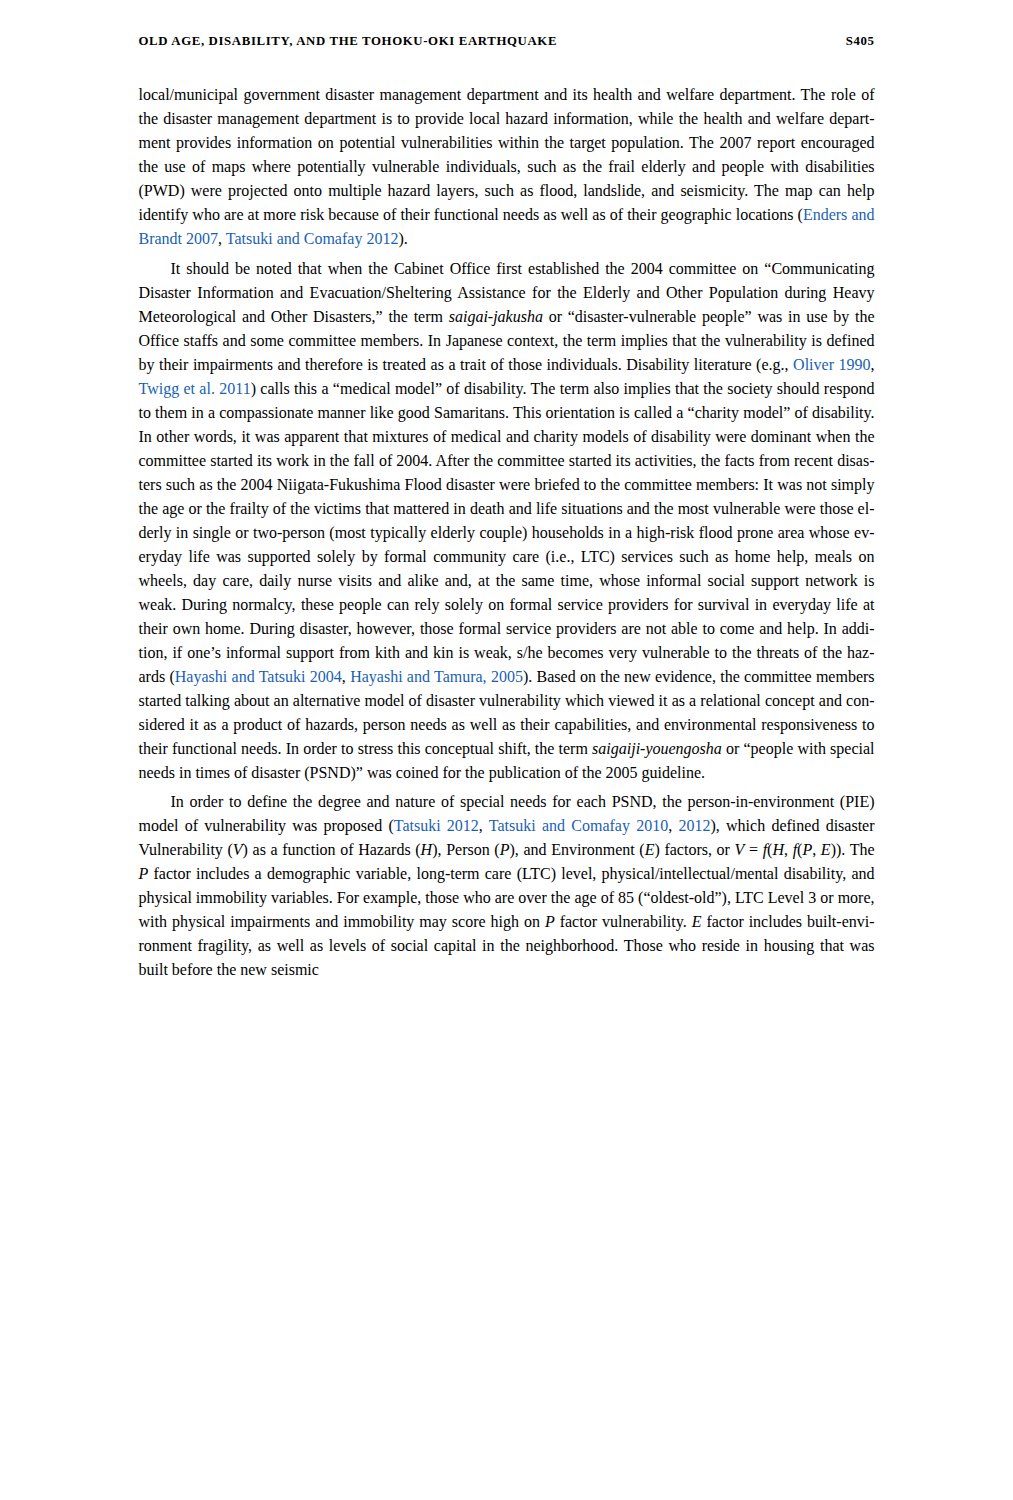Old Age, Disability, and the Tohoku-Oki Earthquake S405
local/municipal government disaster management department and its health and welfare department. The role of the disaster management department is to provide local hazard information, while the health and welfare department provides information on potential vulnerabilities within the target population. The 2007 report encouraged the use of maps where potentially vulnerable individuals, such as the frail elderly and people with disabilities (PWD) were projected onto multiple hazard layers, such as flood, landslide, and seismicity. The map can help identify who are at more risk because of their functional needs as well as of their geographic locations (Enders and Brandt 2007, Tatsuki and Comafay 2012).
It should be noted that when the Cabinet Office first established the 2004 committee on “Communicating Disaster Information and Evacuation/Sheltering Assistance for the Elderly and Other Population during Heavy Meteorological and Other Disasters,” the term saigai-jakusha or “disaster-vulnerable people” was in use by the Office staffs and some committee members. In Japanese context, the term implies that the vulnerability is defined by their impairments and therefore is treated as a trait of those individuals. Disability literature (e.g., Oliver 1990, Twigg et al. 2011) calls this a “medical model” of disability. The term also implies that the society should respond to them in a compassionate manner like good Samaritans. This orientation is called a “charity model” of disability. In other words, it was apparent that mixtures of medical and charity models of disability were dominant when the committee started its work in the fall of 2004. After the committee started its activities, the facts from recent disasters such as the 2004 Niigata-Fukushima Flood disaster were briefed to the committee members: It was not simply the age or the frailty of the victims that mattered in death and life situations and the most vulnerable were those elderly in single or two-person (most typically elderly couple) households in a high-risk flood prone area whose everyday life was supported solely by formal community care (i.e., LTC) services such as home help, meals on wheels, day care, daily nurse visits and alike and, at the same time, whose informal social support network is weak. During normalcy, these people can rely solely on formal service providers for survival in everyday life at their own home. During disaster, however, those formal service providers are not able to come and help. In addition, if one’s informal support from kith and kin is weak, s/he becomes very vulnerable to the threats of the hazards (Hayashi and Tatsuki 2004, Hayashi and Tamura, 2005). Based on the new evidence, the committee members started talking about an alternative model of disaster vulnerability which viewed it as a relational concept and considered it as a product of hazards, person needs as well as their capabilities, and environmental responsiveness to their functional needs. In order to stress this conceptual shift, the term saigaiji-youengosha or “people with special needs in times of disaster (PSND)” was coined for the publication of the 2005 guideline.
In order to define the degree and nature of special needs for each PSND, the person-in-environment (PIE) model of vulnerability was proposed (Tatsuki 2012, Tatsuki and Comafay 2010, 2012), which defined disaster Vulnerability (V) as a function of Hazards (H), Person (P), and Environment (E) factors, or V = f(H, f(P, E)). The P factor includes a demographic variable, long-term care (LTC) level, physical/intellectual/mental disability, and physical immobility variables. For example, those who are over the age of 85 (“oldest-old”), LTC Level 3 or more, with physical impairments and immobility may score high on P factor vulnerability. E factor includes built-environment fragility, as well as levels of social capital in the neighborhood. Those who reside in housing that was built before the new seismic